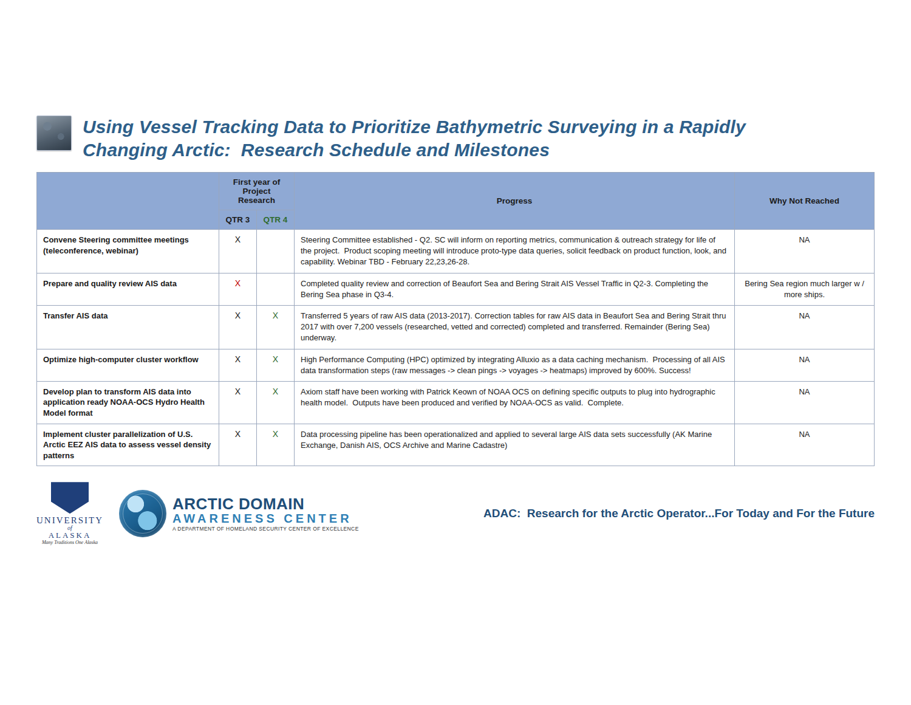Using Vessel Tracking Data to Prioritize Bathymetric Surveying in a Rapidly Changing Arctic: Research Schedule and Milestones
| | First year of Project Research | Progress | Why Not Reached |
| --- | --- | --- | --- |
| QTR 3 | QTR 4 |
| Convene Steering committee meetings (teleconference, webinar) | X | | Steering Committee established - Q2. SC will inform on reporting metrics, communication & outreach strategy for life of the project. Product scoping meeting will introduce proto-type data queries, solicit feedback on product function, look, and capability. Webinar TBD - February 22,23,26-28. | NA |
| Prepare and quality review AIS data | X | | Completed quality review and correction of Beaufort Sea and Bering Strait AIS Vessel Traffic in Q2-3. Completing the Bering Sea phase in Q3-4. | Bering Sea region much larger w / more ships. |
| Transfer AIS data | X | X | Transferred 5 years of raw AIS data (2013-2017). Correction tables for raw AIS data in Beaufort Sea and Bering Strait thru 2017 with over 7,200 vessels (researched, vetted and corrected) completed and transferred. Remainder (Bering Sea) underway. | NA |
| Optimize high-computer cluster workflow | X | X | High Performance Computing (HPC) optimized by integrating Alluxio as a data caching mechanism. Processing of all AIS data transformation steps (raw messages -> clean pings -> voyages -> heatmaps) improved by 600%. Success! | NA |
| Develop plan to transform AIS data into application ready NOAA-OCS Hydro Health Model format | X | X | Axiom staff have been working with Patrick Keown of NOAA OCS on defining specific outputs to plug into hydrographic health model. Outputs have been produced and verified by NOAA-OCS as valid. Complete. | NA |
| Implement cluster parallelization of U.S. Arctic EEZ AIS data to assess vessel density patterns | X | X | Data processing pipeline has been operationalized and applied to several large AIS data sets successfully (AK Marine Exchange, Danish AIS, OCS Archive and Marine Cadastre) | NA |
UNIVERSITY
of
ALASKA
Many Traditions One Alaska
ARCTIC DOMAIN
AWARENESS CENTER
A DEPARTMENT OF HOMELAND SECURITY CENTER OF EXCELLENCE
ADAC: Research for the Arctic Operator...For Today and For the Future